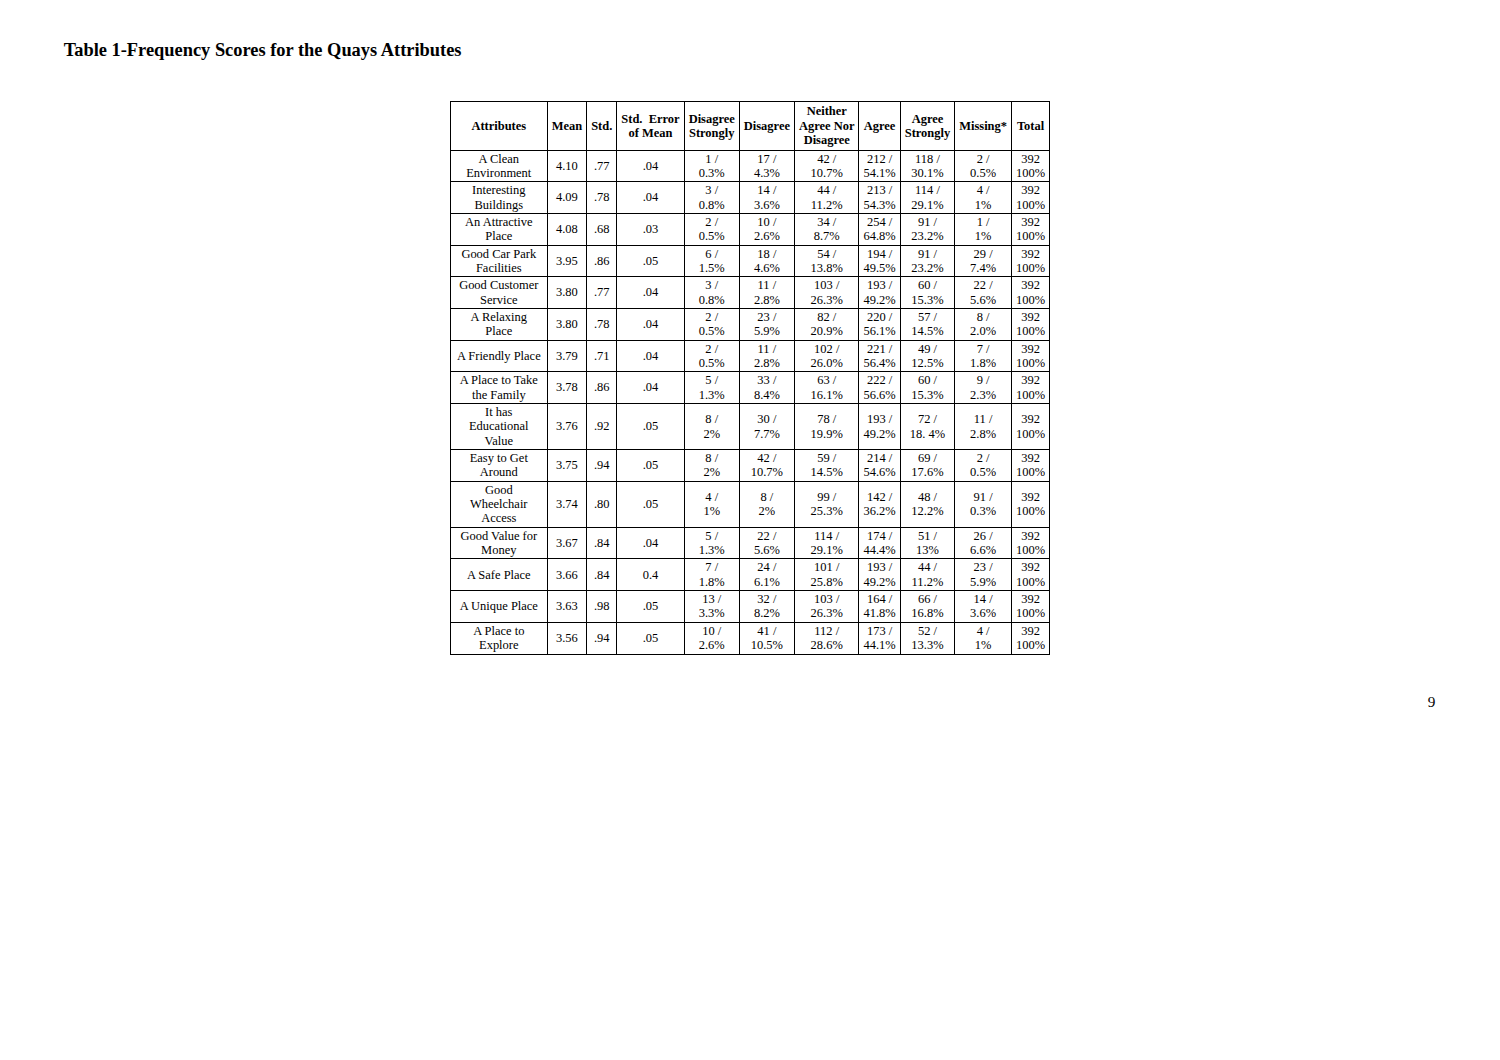Table 1-Frequency Scores for the Quays Attributes
| Attributes | Mean | Std. | Std. Error of Mean | Disagree Strongly | Disagree | Neither Agree Nor Disagree | Agree | Agree Strongly | Missing* | Total |
| --- | --- | --- | --- | --- | --- | --- | --- | --- | --- | --- |
| A Clean Environment | 4.10 | .77 | .04 | 1 / 0.3% | 17 / 4.3% | 42 / 10.7% | 212 / 54.1% | 118 / 30.1% | 2 / 0.5% | 392 100% |
| Interesting Buildings | 4.09 | .78 | .04 | 3 / 0.8% | 14 / 3.6% | 44 / 11.2% | 213 / 54.3% | 114 / 29.1% | 4 / 1% | 392 100% |
| An Attractive Place | 4.08 | .68 | .03 | 2 / 0.5% | 10 / 2.6% | 34 / 8.7% | 254 / 64.8% | 91 / 23.2% | 1 / 1% | 392 100% |
| Good Car Park Facilities | 3.95 | .86 | .05 | 6 / 1.5% | 18 / 4.6% | 54 / 13.8% | 194 / 49.5% | 91 / 23.2% | 29 / 7.4% | 392 100% |
| Good Customer Service | 3.80 | .77 | .04 | 3 / 0.8% | 11 / 2.8% | 103 / 26.3% | 193 / 49.2% | 60 / 15.3% | 22 / 5.6% | 392 100% |
| A Relaxing Place | 3.80 | .78 | .04 | 2 / 0.5% | 23 / 5.9% | 82 / 20.9% | 220 / 56.1% | 57 / 14.5% | 8 / 2.0% | 392 100% |
| A Friendly Place | 3.79 | .71 | .04 | 2 / 0.5% | 11 / 2.8% | 102 / 26.0% | 221 / 56.4% | 49 / 12.5% | 7 / 1.8% | 392 100% |
| A Place to Take the Family | 3.78 | .86 | .04 | 5 / 1.3% | 33 / 8.4% | 63 / 16.1% | 222 / 56.6% | 60 / 15.3% | 9 / 2.3% | 392 100% |
| It has Educational Value | 3.76 | .92 | .05 | 8 / 2% | 30 / 7.7% | 78 / 19.9% | 193 / 49.2% | 72 / 18. 4% | 11 / 2.8% | 392 100% |
| Easy to Get Around | 3.75 | .94 | .05 | 8 / 2% | 42 / 10.7% | 59 / 14.5% | 214 / 54.6% | 69 / 17.6% | 2 / 0.5% | 392 100% |
| Good Wheelchair Access | 3.74 | .80 | .05 | 4 / 1% | 8 / 2% | 99 / 25.3% | 142 / 36.2% | 48 / 12.2% | 91 / 0.3% | 392 100% |
| Good Value for Money | 3.67 | .84 | .04 | 5 / 1.3% | 22 / 5.6% | 114 / 29.1% | 174 / 44.4% | 51 / 13% | 26 / 6.6% | 392 100% |
| A Safe Place | 3.66 | .84 | 0.4 | 7 / 1.8% | 24 / 6.1% | 101 / 25.8% | 193 / 49.2% | 44 / 11.2% | 23 / 5.9% | 392 100% |
| A Unique Place | 3.63 | .98 | .05 | 13 / 3.3% | 32 / 8.2% | 103 / 26.3% | 164 / 41.8% | 66 / 16.8% | 14 / 3.6% | 392 100% |
| A Place to Explore | 3.56 | .94 | .05 | 10 / 2.6% | 41 / 10.5% | 112 / 28.6% | 173 / 44.1% | 52 / 13.3% | 4 / 1% | 392 100% |
9